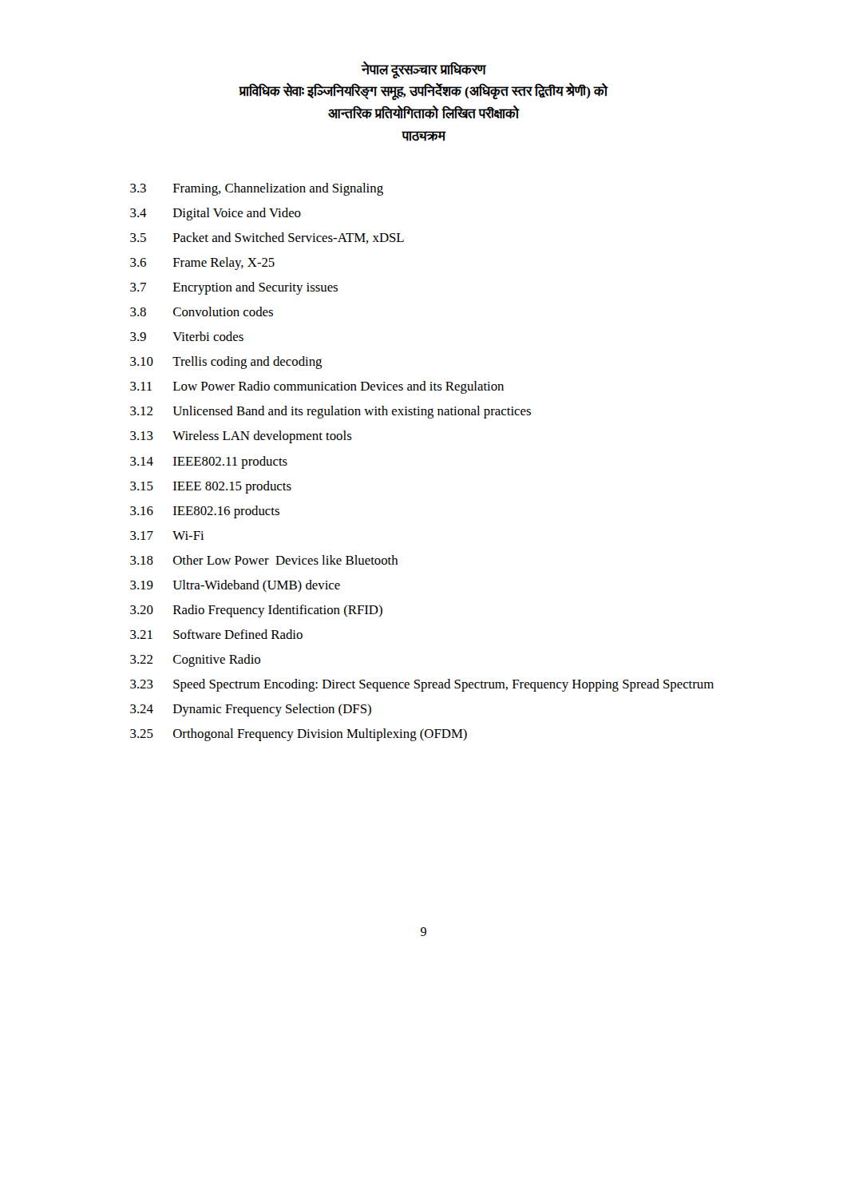नेपाल दूरसञ्चार प्राधिकरण
प्राविधिक सेवाः इञ्जिनियरिङ्ग समूह, उपनिर्देशक (अधिकृत स्तर द्वितीय श्रेणी) को
आन्तरिक प्रतियोगिताको लिखित परीक्षाको
पाठ्यक्रम
3.3 Framing, Channelization and Signaling
3.4 Digital Voice and Video
3.5 Packet and Switched Services-ATM, xDSL
3.6 Frame Relay, X-25
3.7 Encryption and Security issues
3.8 Convolution codes
3.9 Viterbi codes
3.10 Trellis coding and decoding
3.11 Low Power Radio communication Devices and its Regulation
3.12 Unlicensed Band and its regulation with existing national practices
3.13 Wireless LAN development tools
3.14 IEEE802.11 products
3.15 IEEE 802.15 products
3.16 IEE802.16 products
3.17 Wi-Fi
3.18 Other Low Power Devices like Bluetooth
3.19 Ultra-Wideband (UMB) device
3.20 Radio Frequency Identification (RFID)
3.21 Software Defined Radio
3.22 Cognitive Radio
3.23 Speed Spectrum Encoding: Direct Sequence Spread Spectrum, Frequency Hopping Spread Spectrum
3.24 Dynamic Frequency Selection (DFS)
3.25 Orthogonal Frequency Division Multiplexing (OFDM)
9